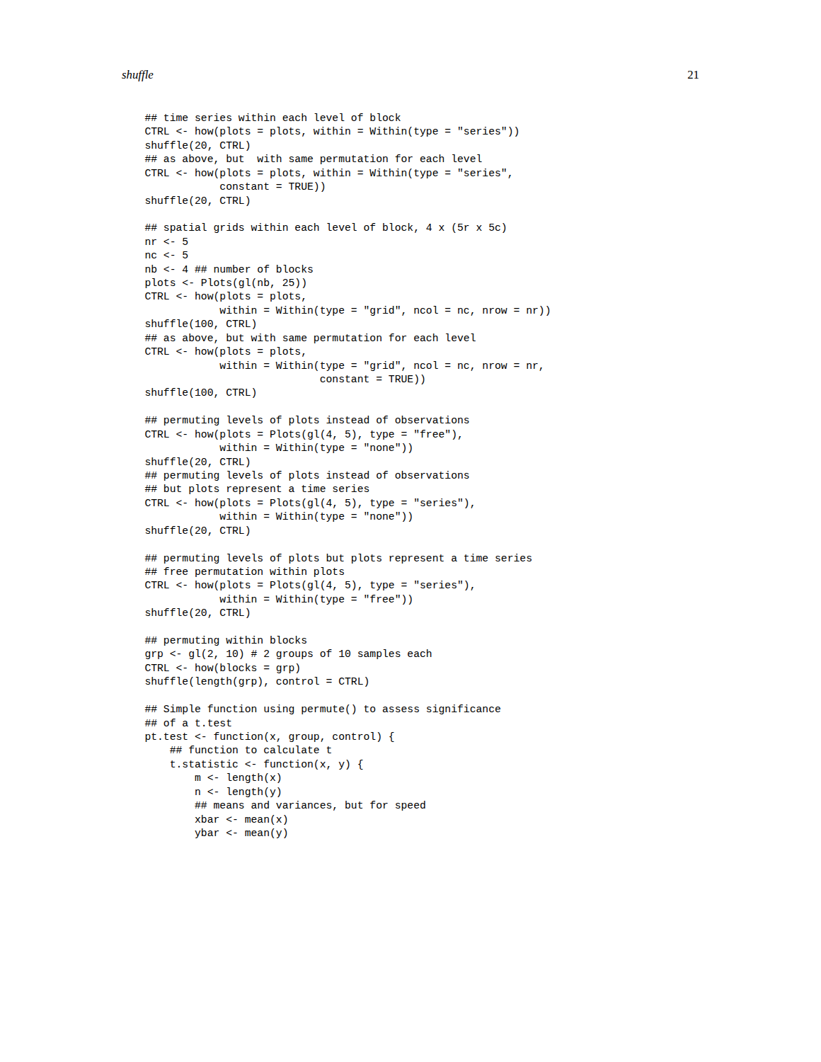shuffle 21
## time series within each level of block
CTRL <- how(plots = plots, within = Within(type = "series"))
shuffle(20, CTRL)
## as above, but  with same permutation for each level
CTRL <- how(plots = plots, within = Within(type = "series",
            constant = TRUE))
shuffle(20, CTRL)

## spatial grids within each level of block, 4 x (5r x 5c)
nr <- 5
nc <- 5
nb <- 4 ## number of blocks
plots <- Plots(gl(nb, 25))
CTRL <- how(plots = plots,
            within = Within(type = "grid", ncol = nc, nrow = nr))
shuffle(100, CTRL)
## as above, but with same permutation for each level
CTRL <- how(plots = plots,
            within = Within(type = "grid", ncol = nc, nrow = nr,
                            constant = TRUE))
shuffle(100, CTRL)

## permuting levels of plots instead of observations
CTRL <- how(plots = Plots(gl(4, 5), type = "free"),
            within = Within(type = "none"))
shuffle(20, CTRL)
## permuting levels of plots instead of observations
## but plots represent a time series
CTRL <- how(plots = Plots(gl(4, 5), type = "series"),
            within = Within(type = "none"))
shuffle(20, CTRL)

## permuting levels of plots but plots represent a time series
## free permutation within plots
CTRL <- how(plots = Plots(gl(4, 5), type = "series"),
            within = Within(type = "free"))
shuffle(20, CTRL)

## permuting within blocks
grp <- gl(2, 10) # 2 groups of 10 samples each
CTRL <- how(blocks = grp)
shuffle(length(grp), control = CTRL)

## Simple function using permute() to assess significance
## of a t.test
pt.test <- function(x, group, control) {
    ## function to calculate t
    t.statistic <- function(x, y) {
        m <- length(x)
        n <- length(y)
        ## means and variances, but for speed
        xbar <- mean(x)
        ybar <- mean(y)